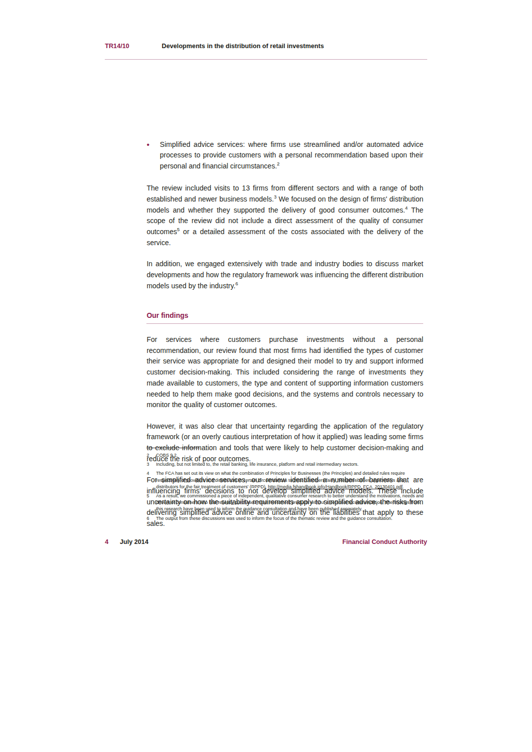TR14/10 Developments in the distribution of retail investments
Simplified advice services: where firms use streamlined and/or automated advice processes to provide customers with a personal recommendation based upon their personal and financial circumstances.2
The review included visits to 13 firms from different sectors and with a range of both established and newer business models.3 We focused on the design of firms' distribution models and whether they supported the delivery of good consumer outcomes.4 The scope of the review did not include a direct assessment of the quality of consumer outcomes5 or a detailed assessment of the costs associated with the delivery of the service.
In addition, we engaged extensively with trade and industry bodies to discuss market developments and how the regulatory framework was influencing the different distribution models used by the industry.6
Our findings
For services where customers purchase investments without a personal recommendation, our review found that most firms had identified the types of customer their service was appropriate for and designed their model to try and support informed customer decision-making. This included considering the range of investments they made available to customers, the type and content of supporting information customers needed to help them make good decisions, and the systems and controls necessary to monitor the quality of customer outcomes.
However, it was also clear that uncertainty regarding the application of the regulatory framework (or an overly cautious interpretation of how it applied) was leading some firms to exclude information and tools that were likely to help customer decision-making and reduce the risk of poor outcomes.
For simplified advice services, our review identified a number of barriers that are influencing firms' decisions to not develop simplified advice models. These include uncertainty on how the suitability requirements apply to simplified advice, the risks from delivering simplified advice online and uncertainty on the liabilities that apply to these sales.
COBS 9.2.
Including, but not limited to, the retail banking, life insurance, platform and retail intermediary sectors.
The FCA has set out its view on what the combination of Principles for Businesses (the Principles) and detailed rules require respectively of providers and distributors in certain circumstances to treat customers fairly. 'Responsibilities of providers and distributors for the fair treatment of customers' (RPPD), http://media.fshandbook.info/Handbook/RPPD_FCA_20130401.pdf.
As a result, we commissioned a piece of independent, qualitative consumer research to better understand the motivations, needs and drivers of consumers who had recently purchased retail investment products without a personal recommendation. The findings from this research have been used to inform the guidance consultation and have been published separately.
The output from these discussions was used to inform the focus of the thematic review and the guidance consultation.
4 July 2014 Financial Conduct Authority